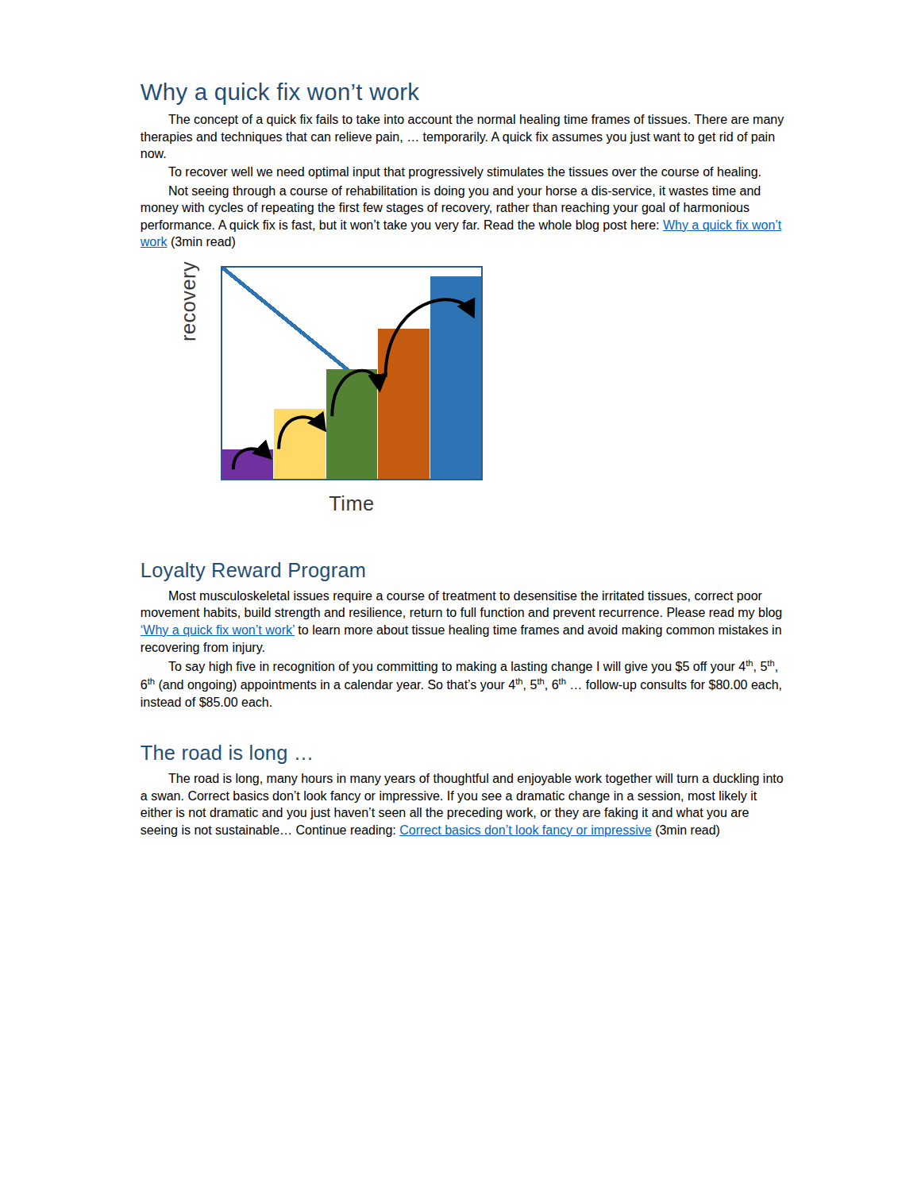Why a quick fix won’t work
The concept of a quick fix fails to take into account the normal healing time frames of tissues. There are many therapies and techniques that can relieve pain, … temporarily. A quick fix assumes you just want to get rid of pain now.
To recover well we need optimal input that progressively stimulates the tissues over the course of healing.
Not seeing through a course of rehabilitation is doing you and your horse a dis-service, it wastes time and money with cycles of repeating the first few stages of recovery, rather than reaching your goal of harmonious performance. A quick fix is fast, but it won’t take you very far. Read the whole blog post here: Why a quick fix won’t work (3min read)
recovery
Time
Loyalty Reward Program
Most musculoskeletal issues require a course of treatment to desensitise the irritated tissues, correct poor movement habits, build strength and resilience, return to full function and prevent recurrence. Please read my blog ‘Why a quick fix won’t work’ to learn more about tissue healing time frames and avoid making common mistakes in recovering from injury.
To say high five in recognition of you committing to making a lasting change I will give you $5 off your 4th, 5th, 6th (and ongoing) appointments in a calendar year. So that’s your 4th, 5th, 6th … follow-up consults for $80.00 each, instead of $85.00 each.
The road is long …
The road is long, many hours in many years of thoughtful and enjoyable work together will turn a duckling into a swan. Correct basics don’t look fancy or impressive. If you see a dramatic change in a session, most likely it either is not dramatic and you just haven’t seen all the preceding work, or they are faking it and what you are seeing is not sustainable… Continue reading: Correct basics don’t look fancy or impressive (3min read)